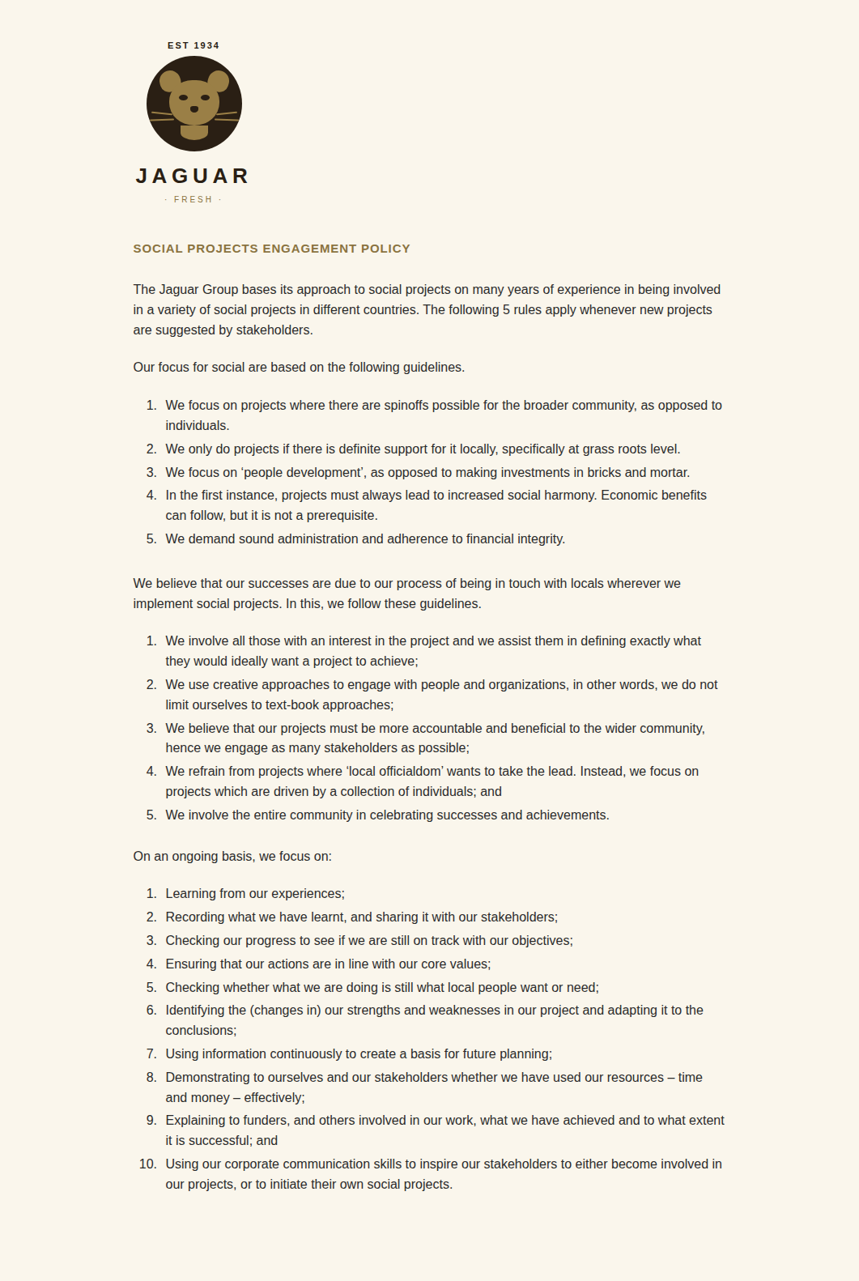EST 1934
JAGUAR
· FRESH ·
Social Projects Engagement Policy
The Jaguar Group bases its approach to social projects on many years of experience in being involved in a variety of social projects in different countries. The following 5 rules apply whenever new projects are suggested by stakeholders.
Our focus for social are based on the following guidelines.
We focus on projects where there are spinoffs possible for the broader community, as opposed to individuals.
We only do projects if there is definite support for it locally, specifically at grass roots level.
We focus on ‘people development’, as opposed to making investments in bricks and mortar.
In the first instance, projects must always lead to increased social harmony. Economic benefits can follow, but it is not a prerequisite.
We demand sound administration and adherence to financial integrity.
We believe that our successes are due to our process of being in touch with locals wherever we implement social projects. In this, we follow these guidelines.
We involve all those with an interest in the project and we assist them in defining exactly what they would ideally want a project to achieve;
We use creative approaches to engage with people and organizations, in other words, we do not limit ourselves to text-book approaches;
We believe that our projects must be more accountable and beneficial to the wider community, hence we engage as many stakeholders as possible;
We refrain from projects where ‘local officialdom’ wants to take the lead. Instead, we focus on projects which are driven by a collection of individuals; and
We involve the entire community in celebrating successes and achievements.
On an ongoing basis, we focus on:
Learning from our experiences;
Recording what we have learnt, and sharing it with our stakeholders;
Checking our progress to see if we are still on track with our objectives;
Ensuring that our actions are in line with our core values;
Checking whether what we are doing is still what local people want or need;
Identifying the (changes in) our strengths and weaknesses in our project and adapting it to the conclusions;
Using information continuously to create a basis for future planning;
Demonstrating to ourselves and our stakeholders whether we have used our resources – time and money – effectively;
Explaining to funders, and others involved in our work, what we have achieved and to what extent it is successful; and
Using our corporate communication skills to inspire our stakeholders to either become involved in our projects, or to initiate their own social projects.